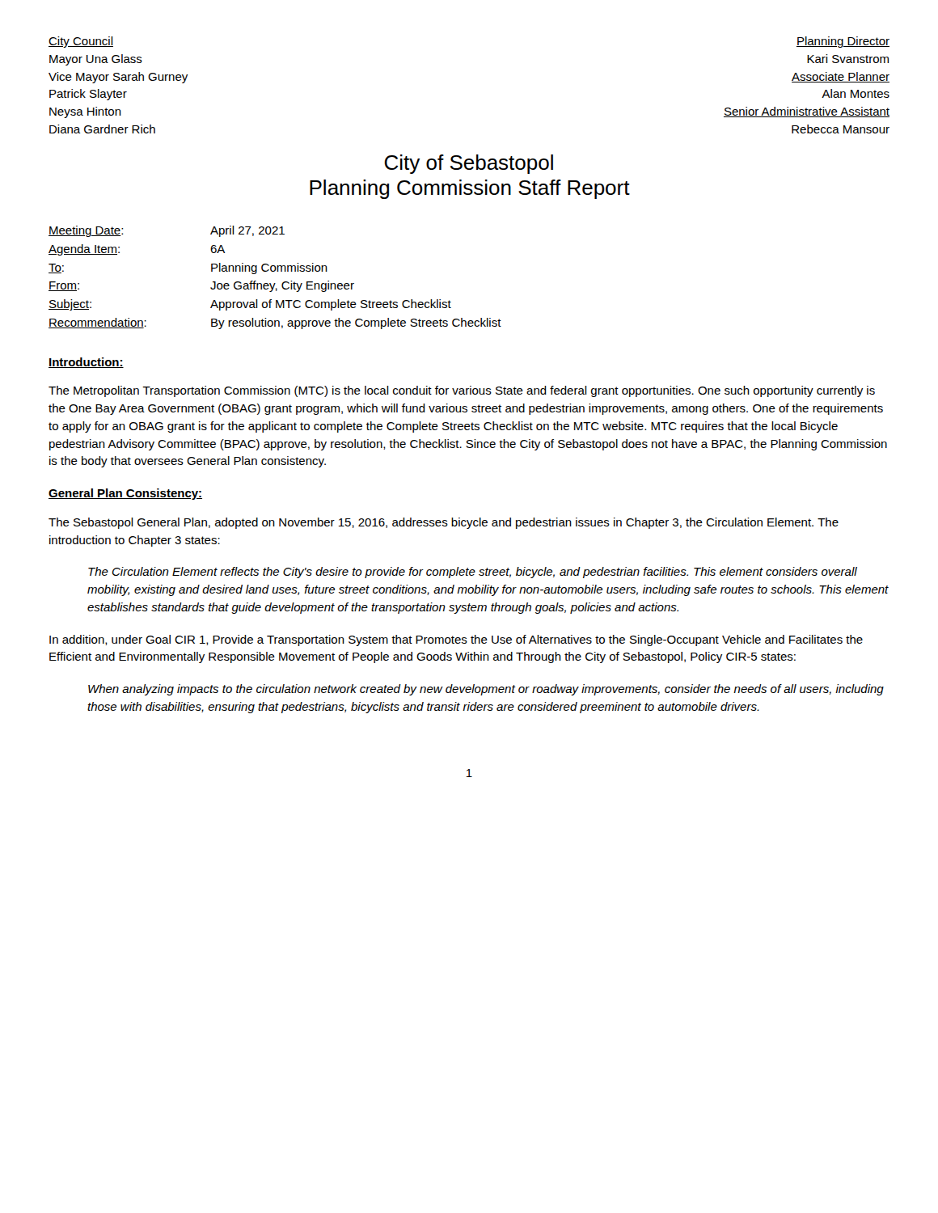City Council
Mayor Una Glass
Vice Mayor Sarah Gurney
Patrick Slayter
Neysa Hinton
Diana Gardner Rich
Planning Director
Kari Svanstrom
Associate Planner
Alan Montes
Senior Administrative Assistant
Rebecca Mansour
City of Sebastopol
Planning Commission Staff Report
| Meeting Date : | April 27, 2021 |
| Agenda Item : | 6A |
| To : | Planning Commission |
| From : | Joe Gaffney, City Engineer |
| Subject : | Approval of MTC Complete Streets Checklist |
| Recommendation : | By resolution, approve the Complete Streets Checklist |
Introduction:
The Metropolitan Transportation Commission (MTC) is the local conduit for various State and federal grant opportunities. One such opportunity currently is the One Bay Area Government (OBAG) grant program, which will fund various street and pedestrian improvements, among others. One of the requirements to apply for an OBAG grant is for the applicant to complete the Complete Streets Checklist on the MTC website. MTC requires that the local Bicycle pedestrian Advisory Committee (BPAC) approve, by resolution, the Checklist. Since the City of Sebastopol does not have a BPAC, the Planning Commission is the body that oversees General Plan consistency.
General Plan Consistency:
The Sebastopol General Plan, adopted on November 15, 2016, addresses bicycle and pedestrian issues in Chapter 3, the Circulation Element. The introduction to Chapter 3 states:
The Circulation Element reflects the City's desire to provide for complete street, bicycle, and pedestrian facilities. This element considers overall mobility, existing and desired land uses, future street conditions, and mobility for non-automobile users, including safe routes to schools. This element establishes standards that guide development of the transportation system through goals, policies and actions.
In addition, under Goal CIR 1, Provide a Transportation System that Promotes the Use of Alternatives to the Single-Occupant Vehicle and Facilitates the Efficient and Environmentally Responsible Movement of People and Goods Within and Through the City of Sebastopol, Policy CIR-5 states:
When analyzing impacts to the circulation network created by new development or roadway improvements, consider the needs of all users, including those with disabilities, ensuring that pedestrians, bicyclists and transit riders are considered preeminent to automobile drivers.
1